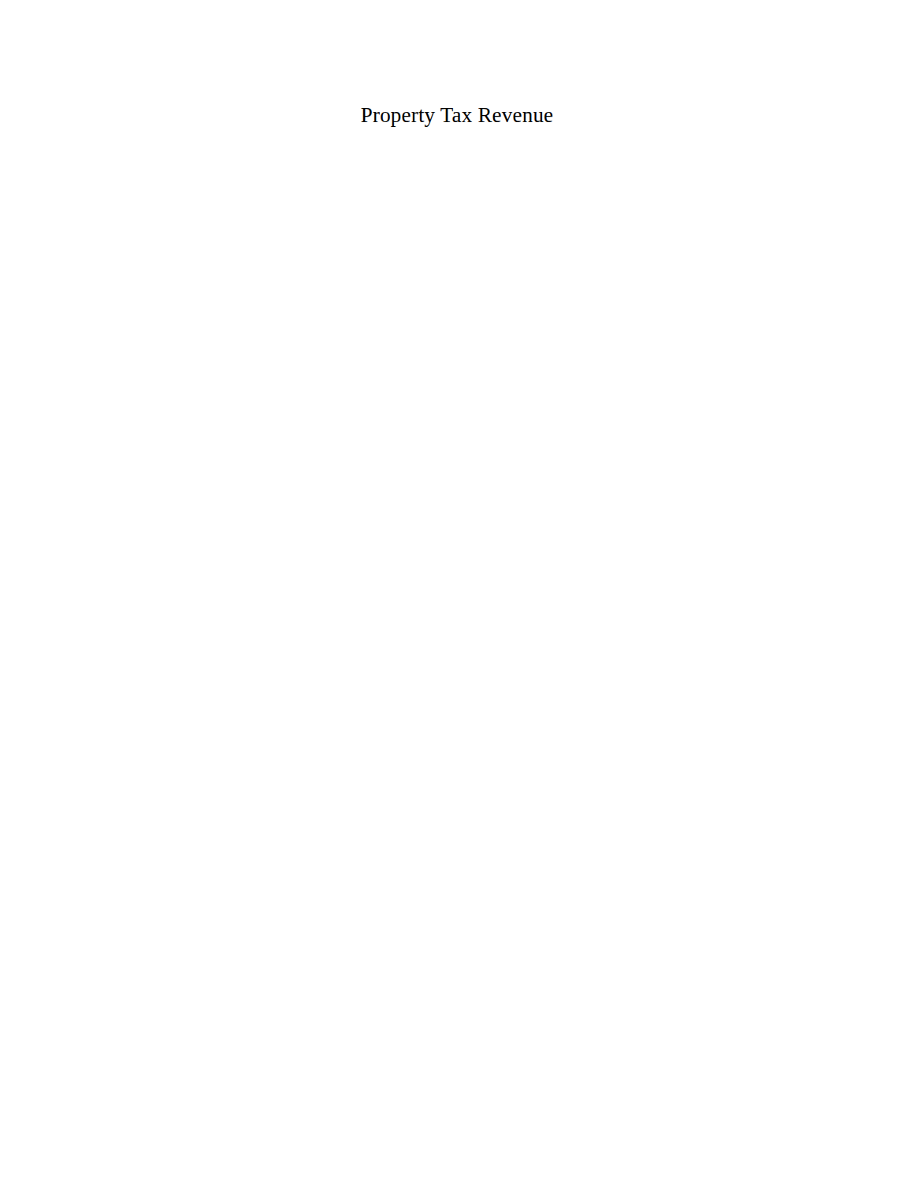Property Tax Revenue